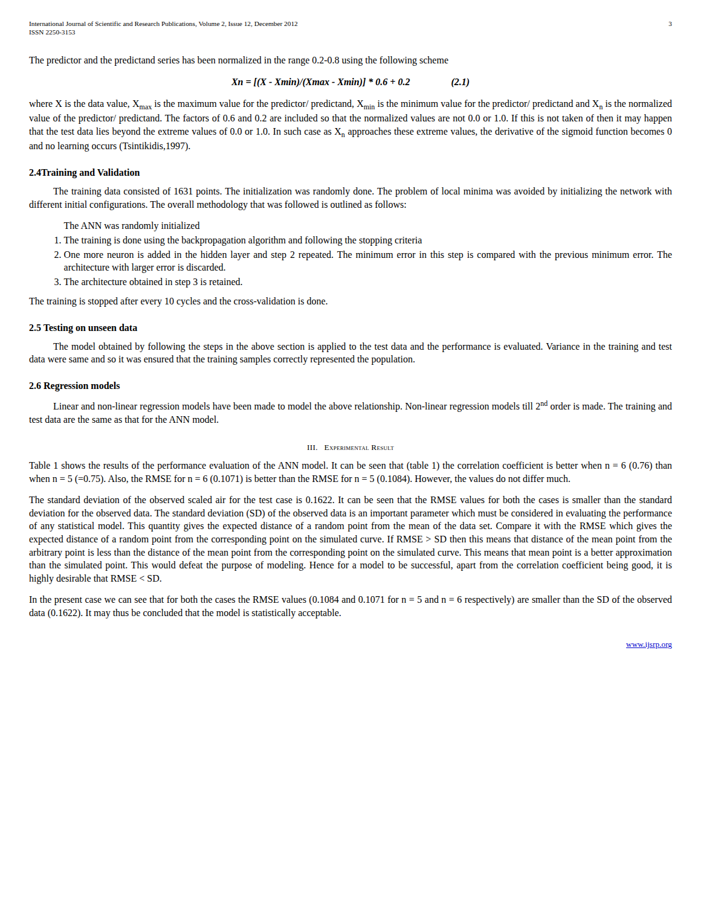International Journal of Scientific and Research Publications, Volume 2, Issue 12, December 2012 ISSN 2250-3153 3
The predictor and the predictand series has been normalized in the range 0.2-0.8 using the following scheme
Xn = [(X - Xmin)/(Xmax - Xmin)] * 0.6 + 0.2 (2.1)
where X is the data value, Xmax is the maximum value for the predictor/ predictand, Xmin is the minimum value for the predictor/ predictand and Xn is the normalized value of the predictor/ predictand. The factors of 0.6 and 0.2 are included so that the normalized values are not 0.0 or 1.0. If this is not taken of then it may happen that the test data lies beyond the extreme values of 0.0 or 1.0. In such case as Xn approaches these extreme values, the derivative of the sigmoid function becomes 0 and no learning occurs (Tsintikidis,1997).
2.4Training and Validation
The training data consisted of 1631 points. The initialization was randomly done. The problem of local minima was avoided by initializing the network with different initial configurations. The overall methodology that was followed is outlined as follows:
The ANN was randomly initialized
The training is done using the backpropagation algorithm and following the stopping criteria
One more neuron is added in the hidden layer and step 2 repeated. The minimum error in this step is compared with the previous minimum error. The architecture with larger error is discarded.
The architecture obtained in step 3 is retained.
The training is stopped after every 10 cycles and the cross-validation is done.
2.5 Testing on unseen data
The model obtained by following the steps in the above section is applied to the test data and the performance is evaluated. Variance in the training and test data were same and so it was ensured that the training samples correctly represented the population.
2.6 Regression models
Linear and non-linear regression models have been made to model the above relationship. Non-linear regression models till 2nd order is made. The training and test data are the same as that for the ANN model.
III. Experimental Result
Table 1 shows the results of the performance evaluation of the ANN model. It can be seen that (table 1) the correlation coefficient is better when n = 6 (0.76) than when n = 5 (=0.75). Also, the RMSE for n = 6 (0.1071) is better than the RMSE for n = 5 (0.1084). However, the values do not differ much.
The standard deviation of the observed scaled air for the test case is 0.1622. It can be seen that the RMSE values for both the cases is smaller than the standard deviation for the observed data. The standard deviation (SD) of the observed data is an important parameter which must be considered in evaluating the performance of any statistical model. This quantity gives the expected distance of a random point from the mean of the data set. Compare it with the RMSE which gives the expected distance of a random point from the corresponding point on the simulated curve. If RMSE > SD then this means that distance of the mean point from the arbitrary point is less than the distance of the mean point from the corresponding point on the simulated curve. This means that mean point is a better approximation than the simulated point. This would defeat the purpose of modeling. Hence for a model to be successful, apart from the correlation coefficient being good, it is highly desirable that RMSE < SD.
In the present case we can see that for both the cases the RMSE values (0.1084 and 0.1071 for n = 5 and n = 6 respectively) are smaller than the SD of the observed data (0.1622). It may thus be concluded that the model is statistically acceptable.
www.ijsrp.org